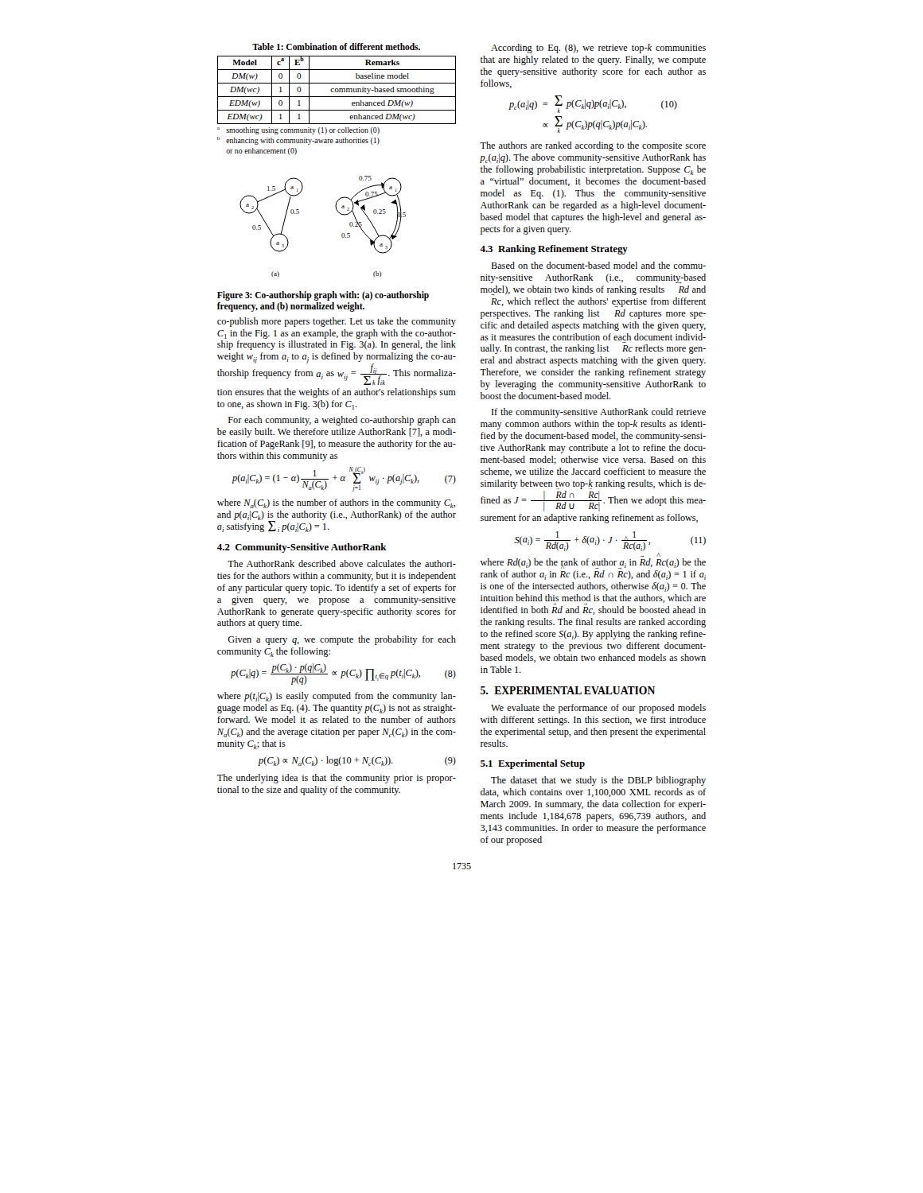Table 1: Combination of different methods.
| Model | c a | E b | Remarks |
| --- | --- | --- | --- |
| DM(w) | 0 | 0 | baseline model |
| DM(wc) | 1 | 0 | community-based smoothing |
| EDM(w) | 0 | 1 | enhanced DM(w) |
| EDM(wc) | 1 | 1 | enhanced DM(wc) |
asmoothing using community (1) or collection (0)
benhancing with community-aware authorities (1)
or no enhancement (0)
a2 a1 a3 1.5 0.5 0.5 (a) a2 a1 a3 0.75 0.75 0.25 0.5 0.25 0.5 (b)
Figure 3: Co-authorship graph with: (a) co-authorship frequency, and (b) normalized weight.
co-publish more papers together. Let us take the community C1 in the Fig. 1 as an example, the graph with the co-authorship frequency is illustrated in Fig. 3(a). In general, the link weight wij from ai to aj is defined by normalizing the co-authorship frequency from ai as wij = fij Σk fik. This normalization ensures that the weights of an author's relationships sum to one, as shown in Fig. 3(b) for C1.
For each community, a weighted co-authorship graph can be easily built. We therefore utilize AuthorRank [7], a modification of PageRank [9], to measure the authority for the authors within this community as
p(ai|Ck) = (1 − α)1 Na(Ck) + α Na(Ck) Σj=1 wij · p(aj|Ck),
(7)
where Na(Ck) is the number of authors in the community Ck, and p(ai|Ck) is the authority (i.e., AuthorRank) of the author ai satisfying Σi p(ai|Ck) = 1.
4.2 Community-Sensitive AuthorRank
The AuthorRank described above calculates the authorities for the authors within a community, but it is independent of any particular query topic. To identify a set of experts for a given query, we propose a community-sensitive AuthorRank to generate query-specific authority scores for authors at query time.
Given a query q, we compute the probability for each community Ck the following:
p(Ck|q) = p(Ck) · p(q|Ck) p(q) ∝ p(Ck) ∏ti∈q p(ti|Ck),
(8)
where p(ti|Ck) is easily computed from the community language model as Eq. (4). The quantity p(Ck) is not as straightforward. We model it as related to the number of authors Na(Ck) and the average citation per paper Nc(Ck) in the community Ck; that is
p(Ck) ∝ Na(Ck) · log(10 + Nc(Ck)).
(9)
The underlying idea is that the community prior is proportional to the size and quality of the community.
According to Eq. (8), we retrieve top-k communities that are highly related to the query. Finally, we compute the query-sensitive authority score for each author as follows,
| p c ( a i / q ) | = | Σ k p ( C k / q ) p ( a i / C k ), | (10) |
| | ∝ | Σ k p ( C k ) p ( q / C k ) p ( a i / C k ). | |
The authors are ranked according to the composite score pc(ai|q). The above community-sensitive AuthorRank has the following probabilistic interpretation. Suppose Ck be a “virtual” document, it becomes the document-based model as Eq. (1). Thus the community-sensitive AuthorRank can be regarded as a high-level document-based model that captures the high-level and general aspects for a given query.
4.3 Ranking Refinement Strategy
Based on the document-based model and the community-sensitive AuthorRank (i.e., community-based model), we obtain two kinds of ranking results Rd and Rc, which reflect the authors' expertise from different perspectives. The ranking list Rd captures more specific and detailed aspects matching with the given query, as it measures the contribution of each document individually. In contrast, the ranking list Rc reflects more general and abstract aspects matching with the given query. Therefore, we consider the ranking refinement strategy by leveraging the community-sensitive AuthorRank to boost the document-based model.
If the community-sensitive AuthorRank could retrieve many common authors within the top-k results as identified by the document-based model, the community-sensitive AuthorRank may contribute a lot to refine the document-based model; otherwise vice versa. Based on this scheme, we utilize the Jaccard coefficient to measure the similarity between two top-k ranking results, which is defined as J = |Rd ∩ Rc||Rd ∪ Rc|. Then we adopt this measurement for an adaptive ranking refinement as follows,
S(ai) = 1 Rd(ai) + δ(ai) · J · 1 Rc(ai),
(11)
where Rd(ai) be the rank of author ai in Rd, Rc(ai) be the rank of author ai in Rc (i.e., Rd ∩ Rc), and δ(ai) = 1 if ai is one of the intersected authors, otherwise δ(ai) = 0. The intuition behind this method is that the authors, which are identified in both Rd and Rc, should be boosted ahead in the ranking results. The final results are ranked according to the refined score S(ai). By applying the ranking refinement strategy to the previous two different document-based models, we obtain two enhanced models as shown in Table 1.
5. EXPERIMENTAL EVALUATION
We evaluate the performance of our proposed models with different settings. In this section, we first introduce the experimental setup, and then present the experimental results.
5.1 Experimental Setup
The dataset that we study is the DBLP bibliography data, which contains over 1,100,000 XML records as of March 2009. In summary, the data collection for experiments include 1,184,678 papers, 696,739 authors, and 3,143 communities. In order to measure the performance of our proposed
1735